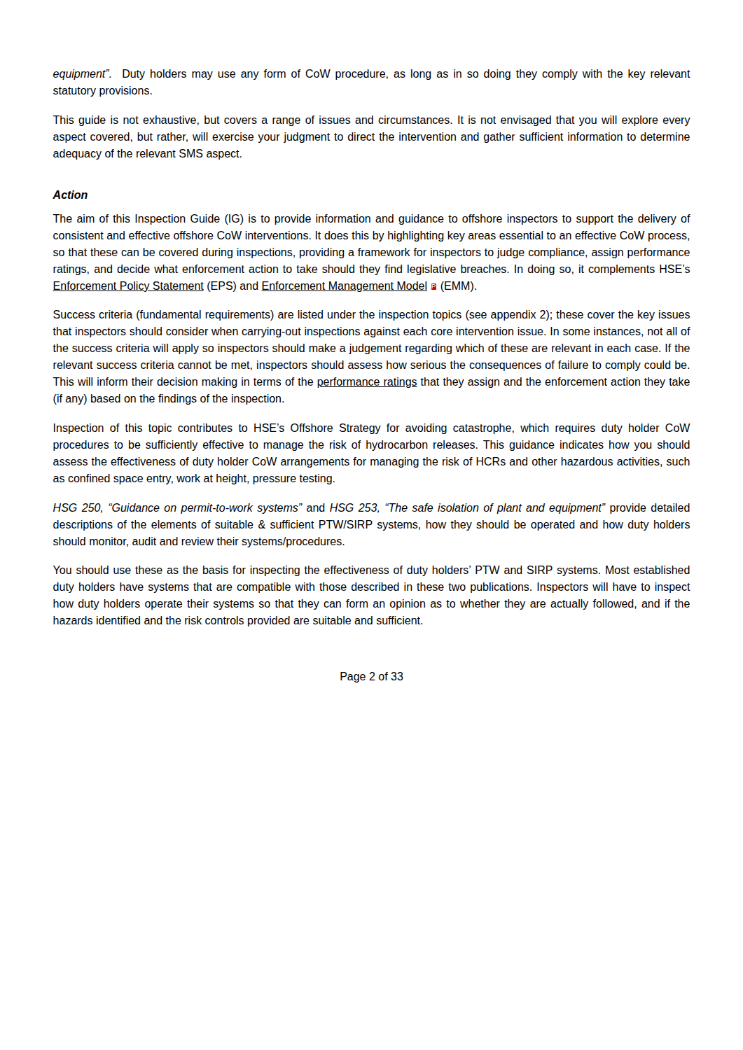equipment”. Duty holders may use any form of CoW procedure, as long as in so doing they comply with the key relevant statutory provisions.
This guide is not exhaustive, but covers a range of issues and circumstances. It is not envisaged that you will explore every aspect covered, but rather, will exercise your judgment to direct the intervention and gather sufficient information to determine adequacy of the relevant SMS aspect.
Action
The aim of this Inspection Guide (IG) is to provide information and guidance to offshore inspectors to support the delivery of consistent and effective offshore CoW interventions. It does this by highlighting key areas essential to an effective CoW process, so that these can be covered during inspections, providing a framework for inspectors to judge compliance, assign performance ratings, and decide what enforcement action to take should they find legislative breaches. In doing so, it complements HSE’s Enforcement Policy Statement (EPS) and Enforcement Management Model PDF (EMM).
Success criteria (fundamental requirements) are listed under the inspection topics (see appendix 2); these cover the key issues that inspectors should consider when carrying-out inspections against each core intervention issue. In some instances, not all of the success criteria will apply so inspectors should make a judgement regarding which of these are relevant in each case. If the relevant success criteria cannot be met, inspectors should assess how serious the consequences of failure to comply could be. This will inform their decision making in terms of the performance ratings that they assign and the enforcement action they take (if any) based on the findings of the inspection.
Inspection of this topic contributes to HSE’s Offshore Strategy for avoiding catastrophe, which requires duty holder CoW procedures to be sufficiently effective to manage the risk of hydrocarbon releases. This guidance indicates how you should assess the effectiveness of duty holder CoW arrangements for managing the risk of HCRs and other hazardous activities, such as confined space entry, work at height, pressure testing.
HSG 250, “Guidance on permit-to-work systems” and HSG 253, “The safe isolation of plant and equipment” provide detailed descriptions of the elements of suitable & sufficient PTW/SIRP systems, how they should be operated and how duty holders should monitor, audit and review their systems/procedures.
You should use these as the basis for inspecting the effectiveness of duty holders’ PTW and SIRP systems. Most established duty holders have systems that are compatible with those described in these two publications. Inspectors will have to inspect how duty holders operate their systems so that they can form an opinion as to whether they are actually followed, and if the hazards identified and the risk controls provided are suitable and sufficient.
Page 2 of 33